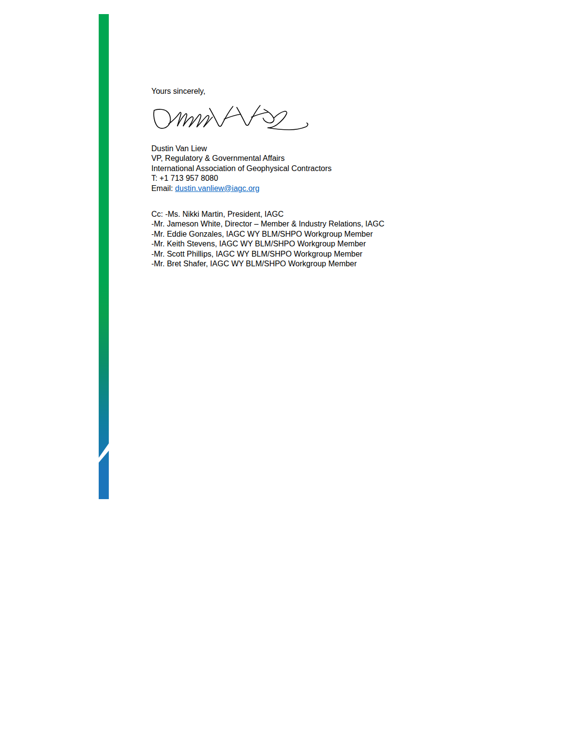Yours sincerely,
Dustin Van Liew
VP, Regulatory & Governmental Affairs
International Association of Geophysical Contractors
T: +1 713 957 8080
Email: dustin.vanliew@iagc.org
Cc: -Ms. Nikki Martin, President, IAGC
-Mr. Jameson White, Director – Member & Industry Relations, IAGC
-Mr. Eddie Gonzales, IAGC WY BLM/SHPO Workgroup Member
-Mr. Keith Stevens, IAGC WY BLM/SHPO Workgroup Member
-Mr. Scott Phillips, IAGC WY BLM/SHPO Workgroup Member
-Mr. Bret Shafer, IAGC WY BLM/SHPO Workgroup Member